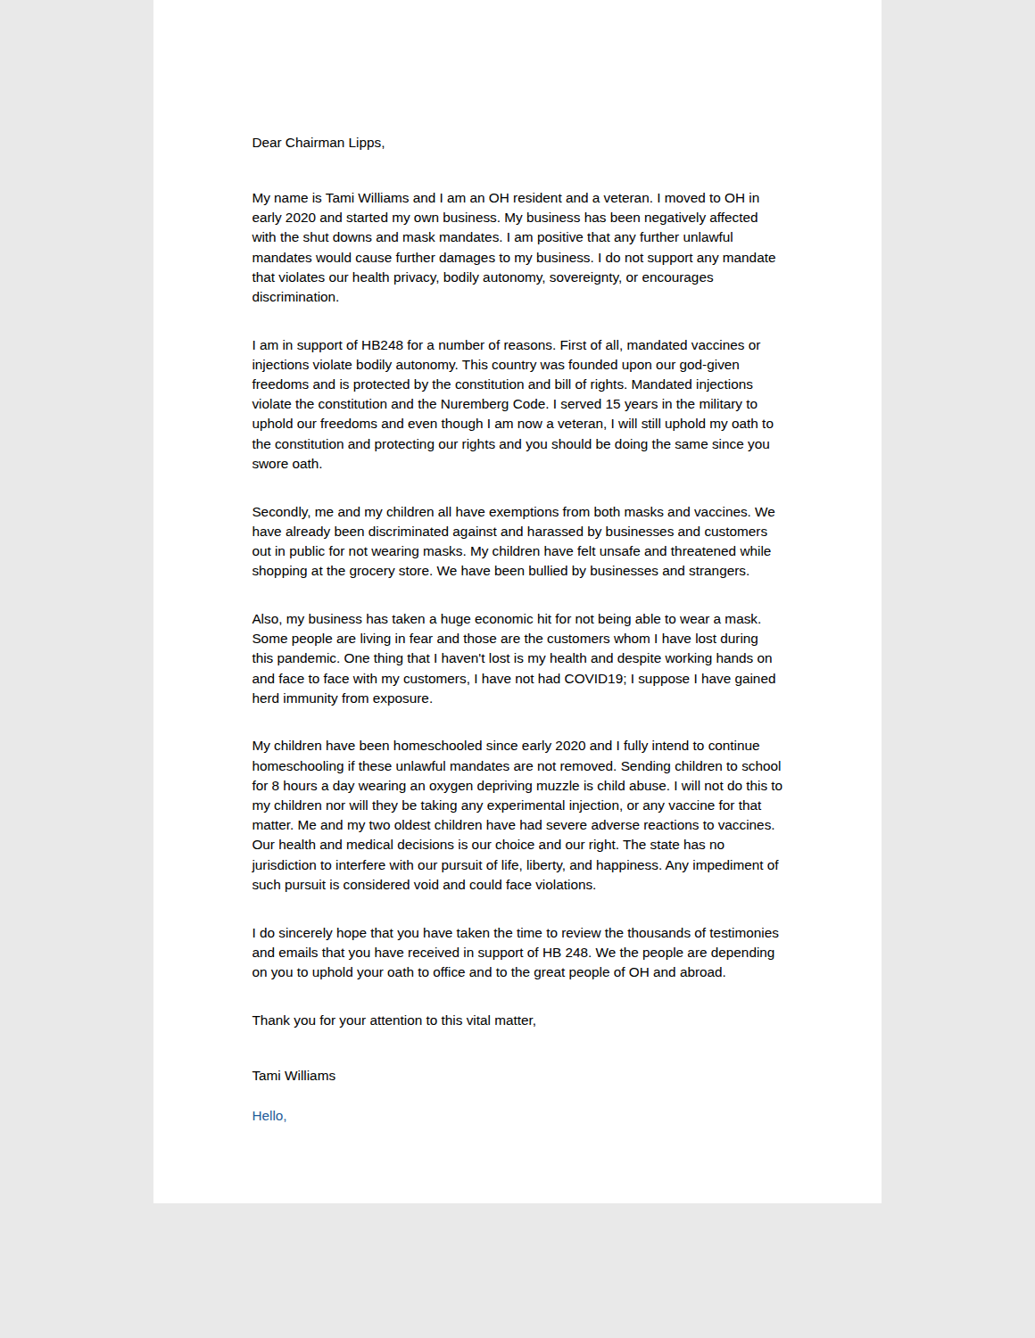Dear Chairman Lipps,
My name is Tami Williams and I am an OH resident and a veteran. I moved to OH in early 2020 and started my own business. My business has been negatively affected with the shut downs and mask mandates. I am positive that any further unlawful mandates would cause further damages to my business. I do not support any mandate that violates our health privacy, bodily autonomy, sovereignty, or encourages discrimination.
I am in support of HB248 for a number of reasons. First of all, mandated vaccines or injections violate bodily autonomy. This country was founded upon our god-given freedoms and is protected by the constitution and bill of rights. Mandated injections violate the constitution and the Nuremberg Code. I served 15 years in the military to uphold our freedoms and even though I am now a veteran, I will still uphold my oath to the constitution and protecting our rights and you should be doing the same since you swore oath.
Secondly, me and my children all have exemptions from both masks and vaccines. We have already been discriminated against and harassed by businesses and customers out in public for not wearing masks. My children have felt unsafe and threatened while shopping at the grocery store. We have been bullied by businesses and strangers.
Also, my business has taken a huge economic hit for not being able to wear a mask. Some people are living in fear and those are the customers whom I have lost during this pandemic. One thing that I haven't lost is my health and despite working hands on and face to face with my customers, I have not had COVID19; I suppose I have gained herd immunity from exposure.
My children have been homeschooled since early 2020 and I fully intend to continue homeschooling if these unlawful mandates are not removed. Sending children to school for 8 hours a day wearing an oxygen depriving muzzle is child abuse. I will not do this to my children nor will they be taking any experimental injection, or any vaccine for that matter. Me and my two oldest children have had severe adverse reactions to vaccines. Our health and medical decisions is our choice and our right. The state has no jurisdiction to interfere with our pursuit of life, liberty, and happiness. Any impediment of such pursuit is considered void and could face violations.
I do sincerely hope that you have taken the time to review the thousands of testimonies and emails that you have received in support of HB 248. We the people are depending on you to uphold your oath to office and to the great people of OH and abroad.
Thank you for your attention to this vital matter,
Tami Williams
Hello,